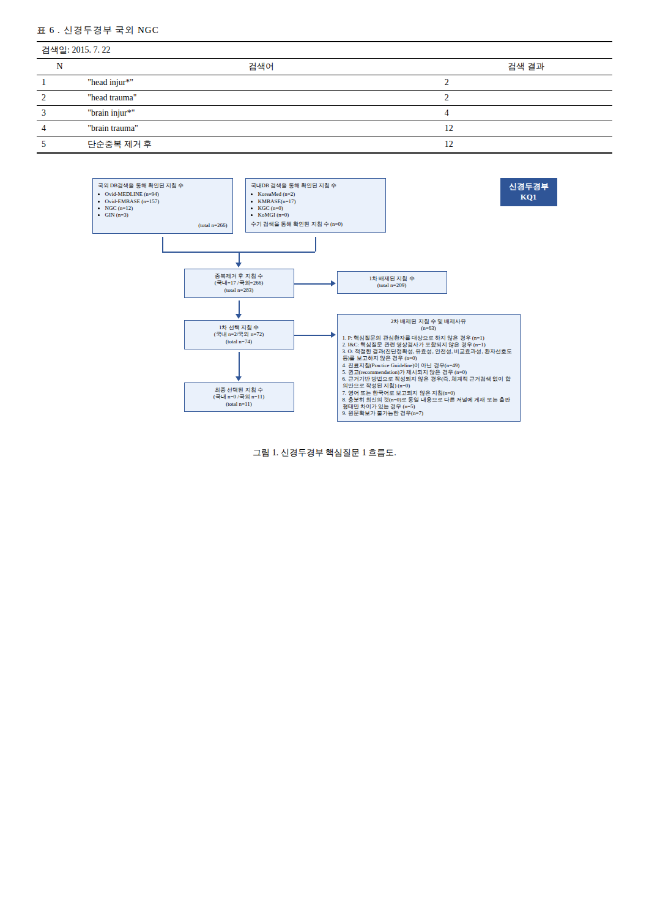표 6 . 신경두경부 국외 NGC
| 검색일: 2015. 7. 22 |
| --- |
| N | 검색어 | 검색 결과 |
| 1 | "head injur*" | 2 |
| 2 | "head trauma" | 2 |
| 3 | "brain injur*" | 4 |
| 4 | "brain trauma" | 12 |
| 5 | 단순중복 제거 후 | 12 |
신경두경부
KQ1
국외 DB검색을 통해 확인된 지침 수
Ovid-MEDLINE (n=94)
Ovid-EMBASE (n=157)
NGC (n=12)
GIN (n=3)
(total n=266)
국내DB 검색을 통해 확인된 지침 수
KoreaMed (n=2)
KMBASE(n=17)
KGC (n=0)
KoMGI (n=0)
수기 검색을 통해 확인된 지침 수 (n=0)
중복제거 후 지침 수
(국내=17 /국외=266)
(total n=283)
1차 배제된 지침 수
(total n=209)
1차 선택 지침 수
(국내 n=2/국외 n=72)
(total n=74)
2차 배제된 지침 수 및 배제사유
(n=63)
1. P: 핵심질문의 관심환자를 대상으로 하지 않은 경우 (n=1)
2. I&C: 핵심질문 관련 영상검사가 포함되지 않은 경우 (n=1)
3. O: 적절한 결과(진단정확성, 유효성, 안전성, 비교효과성, 환자선호도 등)를 보고하지 않은 경우 (n=0)
4. 진료지침(Practice Guideline)이 아닌 경우(n=49)
5. 권고(recommendation)가 제시되지 않은 경우 (n=0)
6. 근거기반 방법으로 작성되지 않은 경우(즉, 체계적 근거검색 없이 합의만으로 작성된 지침) (n=0)
7. 영어 또는 한국어로 보고되지 않은 지침(n=0)
8. 충분히 최신의 것(n=0)로 동일 내용으로 다른 저널에 게재 또는 출판형태만 차이가 있는 경우 (n=5)
9. 원문확보가 불가능한 경우(n=7)
최종 선택된 지침 수
(국내 n=0 /국외 n=11)
(total n=11)
그림 1. 신경두경부 핵심질문 1 흐름도.